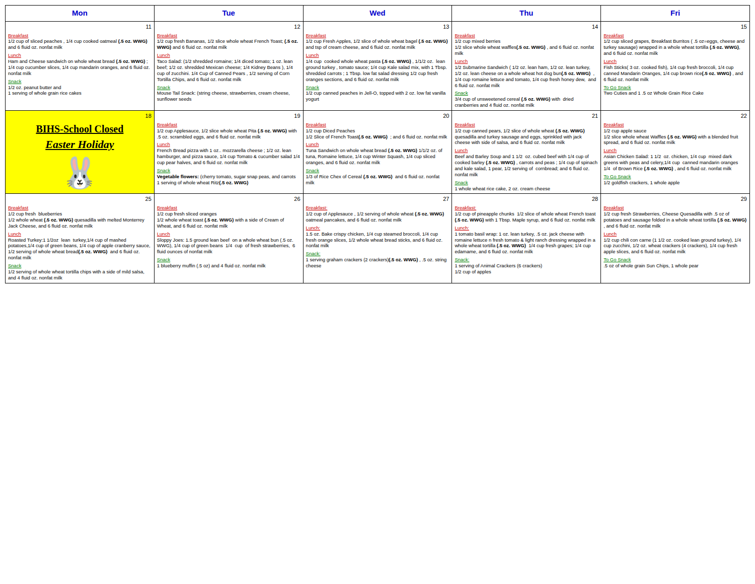| Mon | Tue | Wed | Thu | Fri |
| --- | --- | --- | --- | --- |
| 11 Breakfast 1/2 cup of sliced peaches , 1/4 cup cooked oatmeal (.5 oz. WWG) and 6 fluid oz. nonfat milk Lunch Ham and Cheese sandwich on whole wheat bread (.5 oz. WWG) ; 1/4 cup cucumber slices, 1/4 cup mandarin oranges, and 6 fluid oz. nonfat milk Snack 1/2 oz. peanut butter and 1 serving of whole grain rice cakes | 12 Breakfast 1/2 cup fresh Bananas, 1/2 slice whole wheat French Toast; (.5 oz. WWG) and 6 fluid oz. nonfat milk Lunch Taco Salad: (1/2 shredded romaine; 1/4 diced tomato; 1 oz. lean beef; 1/2 oz. shredded Mexican cheese; 1/4 Kidney Beans ), 1/4 cup of zucchini. 1/4 Cup of Canned Pears , 1/2 serving of Corn Tortilla Chips, and 6 fluid oz. nonfat milk Snack Mouse Tail Snack: (string cheese, strawberries, cream cheese, sunflower seeds | 13 Breakfast 1/2 cup Fresh Apples, 1/2 slice of whole wheat bagel (.5 oz. WWG) and tsp of cream cheese, and 6 fluid oz. nonfat milk Lunch 1/4 cup cooked whole wheat pasta (.5 oz. WWG) , 1/1/2 oz. lean ground turkey , tomato sauce; 1/4 cup Kale salad mix, with 1 Tbsp. shredded carrots ; 1 Tbsp. low fat salad dressing 1/2 cup fresh oranges sections, and 6 fluid oz. nonfat milk Snack 1/2 cup canned peaches in Jell-O, topped with 2 oz. low fat vanilla yogurt | 14 Breakfast 1/2 cup mixed berries 1/2 slice whole wheat waffles (.5 oz. WWG) , and 6 fluid oz. nonfat milk Lunch 1/2 Submarine Sandwich ( 1/2 oz. lean ham, 1/2 oz. lean turkey, 1/2 oz. lean cheese on a whole wheat hot dog bun (.5 oz. WWG) , 1/4 cup romaine lettuce and tomato, 1/4 cup fresh honey dew, and 6 fluid oz. nonfat milk Snack 3/4 cup of unsweetened cereal (.5 oz. WWG) with dried cranberries and 4 fluid oz. nonfat milk | 15 Breakfast 1/2 cup sliced grapes, Breakfast Burritos ( .5 oz=eggs, cheese and turkey sausage) wrapped in a whole wheat tortilla (.5 oz. WWG) , and 6 fluid oz. nonfat milk Lunch Fish Sticks( 3 oz. cooked fish), 1/4 cup fresh broccoli, 1/4 cup canned Mandarin Oranges, 1/4 cup brown rice (.5 oz. WWG) , and 6 fluid oz. nonfat milk To Go Snack Two Cuties and 1 .5 oz Whole Grain Rice Cake |
| 18 BIHS-School Closed Easter Holiday 🐰 | 19 Breakfast 1/2 cup Applesauce, 1/2 slice whole wheat Pita (.5 oz. WWG) with .5 oz. scrambled eggs, and 6 fluid oz. nonfat milk Lunch French Bread pizza with 1 oz.. mozzarella cheese ; 1/2 oz. lean hamburger, and pizza sauce, 1/4 cup Tomato & cucumber salad 1/4 cup pear halves, and 6 fluid oz. nonfat milk Snack Vegetable flowers: (cherry tomato, sugar snap peas, and carrots 1 serving of whole wheat Ritz (.5 oz. WWG) | 20 Breakfast 1/2 cup Diced Peaches 1/2 Slice of French Toast (.5 oz. WWG) ; and 6 fluid oz. nonfat milk Lunch Tuna Sandwich on whole wheat bread (.5 oz. WWG) 1/1/2 oz. of tuna, Romaine lettuce, 1/4 cup Winter Squash, 1/4 cup sliced oranges, and 6 fluid oz. nonfat milk Snack 1/3 of Rice Chex of Cereal (.5 oz. WWG) and 6 fluid oz. nonfat milk | 21 Breakfast 1/2 cup canned pears, 1/2 slice of whole wheat (.5 oz. WWG) quesadilla and turkey sausage and eggs, sprinkled with jack cheese with side of salsa, and 6 fluid oz. nonfat milk Lunch Beef and Barley Soup and 1 1/2 oz. cubed beef with 1/4 cup of cooked barley (.5 oz. WWG) , carrots and peas ; 1/4 cup of spinach and kale salad, 1 pear, 1/2 serving of cornbread; and 6 fluid oz. nonfat milk Snack 1 whole wheat rice cake, 2 oz. cream cheese | 22 Breakfast 1/2 cup apple sauce 1/2 slice whole wheat Waffles (.5 oz. WWG) with a blended fruit spread, and 6 fluid oz. nonfat milk Lunch Asian Chicken Salad: 1 1/2 oz. chicken, 1/4 cup mixed dark greens with peas and celery,1/4 cup canned mandarin oranges 1/4 of Brown Rice (.5 oz. WWG) , and 6 fluid oz. nonfat milk To Go Snack 1/2 goldfish crackers, 1 whole apple |
| 25 Breakfast 1/2 cup fresh blueberries 1/2 whole wheat (.5 oz. WWG) quesadilla with melted Monterrey Jack Cheese, and 6 fluid oz. nonfat milk Lunch Roasted Turkey:1 1/2oz lean turkey,1/4 cup of mashed potatoes,1/4 cup of green beans, 1/4 cup of apple cranberry sauce, 1/2 serving of whole wheat bread (.5 oz. WWG) and 6 fluid oz. nonfat milk Snack 1/2 serving of whole wheat tortilla chips with a side of mild salsa, and 4 fluid oz. nonfat milk | 26 Breakfast 1/2 cup fresh sliced oranges 1/2 whole wheat toast (.5 oz. WWG) with a side of Cream of Wheat, and 6 fluid oz. nonfat milk Lunch Sloppy Joes: 1.5 ground lean beef on a whole wheat bun (.5 oz. WWG), 1/4 cup of green beans 1/4 cup of fresh strawberries, 6 fluid ounces of nonfat milk Snack 1 blueberry muffin (.5 oz) and 4 fluid oz. nonfat milk | 27 Breakfast: 1/2 cup of Applesauce , 1/2 serving of whole wheat (.5 oz. WWG) oatmeal pancakes, and 6 fluid oz. nonfat milk Lunch: 1.5 oz. Bake crispy chicken, 1/4 cup steamed broccoli, 1/4 cup fresh orange slices, 1/2 whole wheat bread sticks, and 6 fluid oz. nonfat milk Snack: 1 serving graham crackers (2 crackers) (.5 oz. WWG) , .5 oz. string cheese | 28 Breakfast: 1/2 cup of pineapple chunks 1/2 slice of whole wheat French toast (.5 oz. WWG) with 1 Tbsp. Maple syrup, and 6 fluid oz. nonfat milk Lunch: 1 tomato basil wrap: 1 oz. lean turkey, .5 oz. jack cheese with romaine lettuce n fresh tomato & light ranch dressing wrapped in a whole wheat tortilla (.5 oz. WWG) 1/4 cup fresh grapes; 1/4 cup edamame, and 6 fluid oz. nonfat milk Snack: 1 serving of Animal Crackers (6 crackers) 1/2 cup of apples | 29 Breakfast 1/2 cup fresh Strawberries, Cheese Quesadilla with .5 oz of potatoes and sausage folded in a whole wheat tortilla (.5 oz. WWG) , and 6 fluid oz. nonfat milk Lunch 1/2 cup chili con carne (1 1/2 oz. cooked lean ground turkey), 1/4 cup zucchini, 1/2 oz. wheat crackers (4 crackers), 1/4 cup fresh apple slices, and 6 fluid oz. nonfat milk To Go Snack .5 oz of whole grain Sun Chips, 1 whole pear |